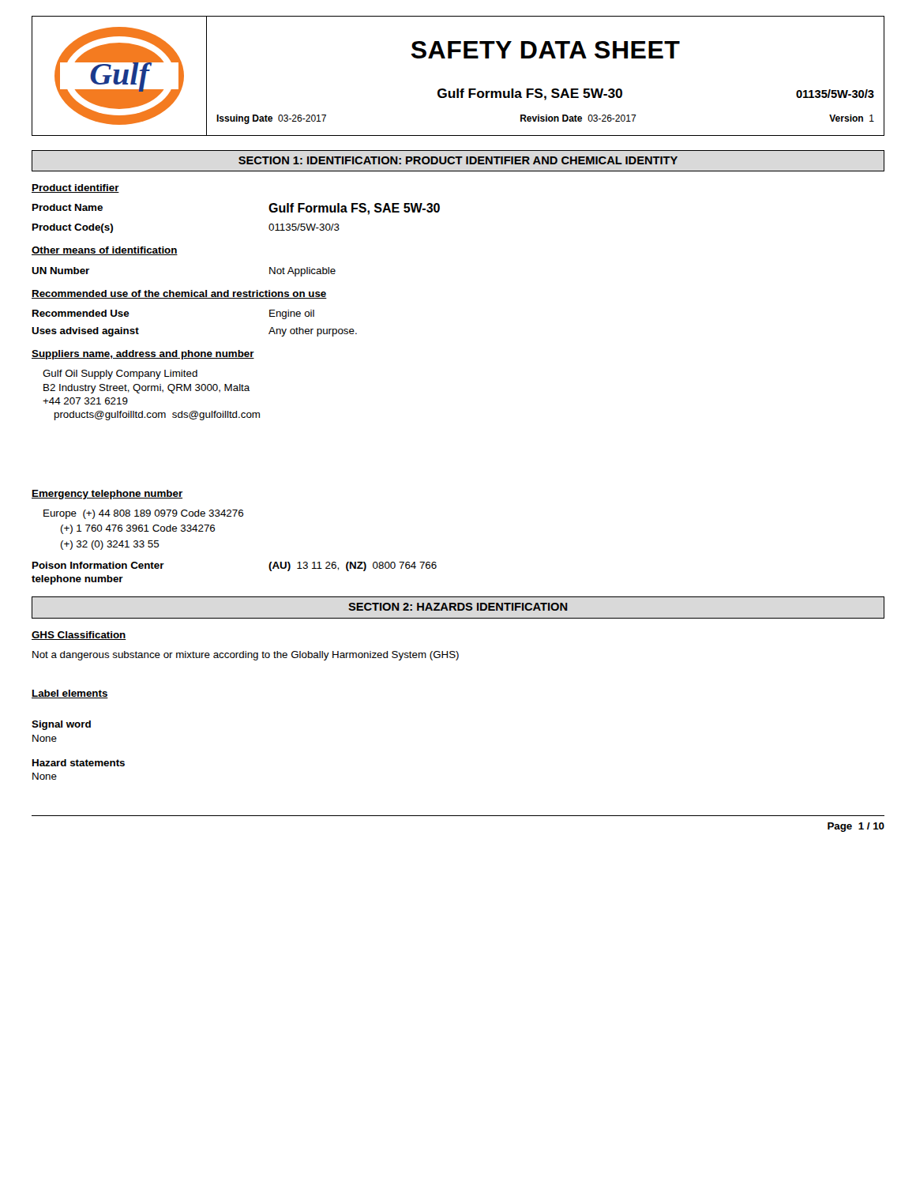Gulf
SAFETY DATA SHEET
Gulf Formula FS, SAE 5W-30
01135/5W-30/3
Issuing Date 03-26-2017
Revision Date 03-26-2017
Version 1
SECTION 1: IDENTIFICATION: PRODUCT IDENTIFIER AND CHEMICAL IDENTITY
Product identifier
Product Name
Gulf Formula FS, SAE 5W-30
Product Code(s)
01135/5W-30/3
Other means of identification
UN Number
Not Applicable
Recommended use of the chemical and restrictions on use
Recommended Use
Engine oil
Uses advised against
Any other purpose.
Suppliers name, address and phone number
Gulf Oil Supply Company Limited
B2 Industry Street, Qormi, QRM 3000, Malta
+44 207 321 6219
products@gulfoilltd.com sds@gulfoilltd.com
Emergency telephone number
Europe (+) 44 808 189 0979 Code 334276
(+) 1 760 476 3961 Code 334276
(+) 32 (0) 3241 33 55
Poison Information Center telephone number
(AU) 13 11 26, (NZ) 0800 764 766
SECTION 2: HAZARDS IDENTIFICATION
GHS Classification
Not a dangerous substance or mixture according to the Globally Harmonized System (GHS)
Label elements
Signal word
None
Hazard statements
None
Page 1 / 10